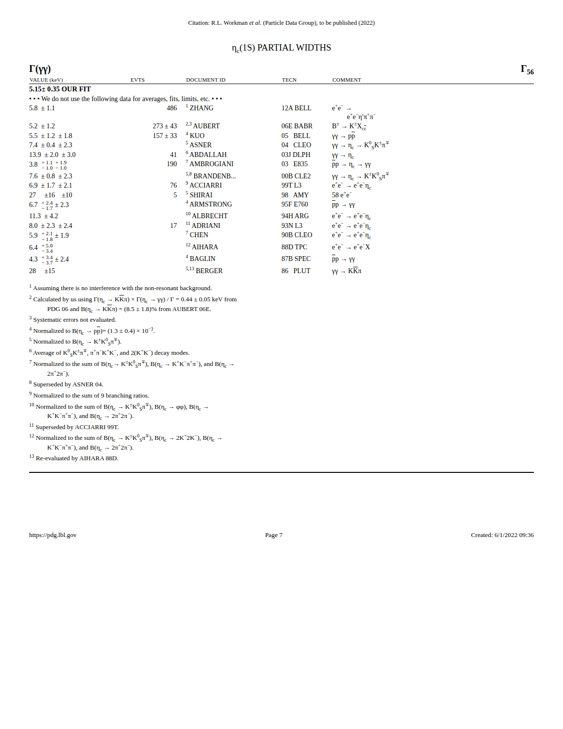Citation: R.L. Workman et al. (Particle Data Group), to be published (2022)
ηc(1S) PARTIAL WIDTHS
Γ(γγ) Γ56
| VALUE (keV) | EVTS | DOCUMENT ID | TECN | COMMENT |
| --- | --- | --- | --- | --- |
| 5.15± 0.35 OUR FIT | | | | |
| • • • We do not use the following data for averages, fits, limits, etc. • • • |
| 5.8 ± 1.1 | 486 | 1 ZHANG | 12A BELL | e + e − → e + e − η′π + π − |
| 5.2 ± 1.2 | 273 ± 43 | 2,3 AUBERT | 06E BABR | B ± → K ± X c c |
| 5.5 ± 1.2 ± 1.8 | 157 ± 33 | 4 KUO | 05 BELL | γγ → p p |
| 7.4 ± 0.4 ± 2.3 | | 5 ASNER | 04 CLEO | γγ → η c → K 0 S K ± π ∓ |
| 13.9 ± 2.0 ± 3.0 | 41 | 6 ABDALLAH | 03J DLPH | γγ → η c |
| 3.8 + 1.1 − 1.0 + 1.9 − 1.0 | 190 | 7 AMBROGIANI | 03 E835 | p p → η c → γγ |
| 7.6 ± 0.8 ± 2.3 | | 5,8 BRANDENB... | 00B CLE2 | γγ → η c → K ± K 0 S π ∓ |
| 6.9 ± 1.7 ± 2.1 | 76 | 9 ACCIARRI | 99T L3 | e + e − → e + e − η c |
| 27 ±16 ±10 | 5 | 5 SHIRAI | 98 AMY | 58 e + e − |
| 6.7 + 2.4 − 1.7 ± 2.3 | | 4 ARMSTRONG | 95F E760 | p p → γγ |
| 11.3 ± 4.2 | | 10 ALBRECHT | 94H ARG | e + e − → e + e − η c |
| 8.0 ± 2.3 ± 2.4 | 17 | 11 ADRIANI | 93N L3 | e + e − → e + e − η c |
| 5.9 + 2.1 − 1.8 ± 1.9 | | 7 CHEN | 90B CLEO | e + e − → e + e − η c |
| 6.4 + 5.0 − 3.4 | | 12 AIHARA | 88D TPC | e + e − → e + e − X |
| 4.3 + 3.4 − 3.7 ± 2.4 | | 4 BAGLIN | 87B SPEC | p p → γγ |
| 28 ±15 | | 5,13 BERGER | 86 PLUT | γγ → K K π |
1 Assuming there is no interference with the non-resonant background.
2 Calculated by us using Γ(ηc → KKπ) × Γ(ηc → γγ) / Γ = 0.44 ± 0.05 keV from PDG 06 and B(ηc → KKπ) = (8.5 ± 1.8)% from AUBERT 06E.
3 Systematic errors not evaluated.
4 Normalized to B(ηc → pp)= (1.3 ± 0.4) × 10−3.
5 Normalized to B(ηc → K±K0Sπ∓).
6 Average of K0SK±π∓, π+π−K+K−, and 2(K+K−) decay modes.
7 Normalized to the sum of B(ηc→ K±K0Sπ∓), B(ηc → K+K−π+π−), and B(ηc → 2π+2π−).
8 Superseded by ASNER 04.
9 Normalized to the sum of 9 branching ratios.
10 Normalized to the sum of B(ηc → K±K0Sπ∓), B(ηc → φφ), B(ηc → K+K−π+π−), and B(ηc → 2π+2π−).
11 Superseded by ACCIARRI 99T.
12 Normalized to the sum of B(ηc → K±K0Sπ∓), B(ηc → 2K+2K−), B(ηc → K+K−π+π−), and B(ηc → 2π+2π−).
13 Re-evaluated by AIHARA 88D.
https://pdg.lbl.gov Page 7 Created: 6/1/2022 09:36